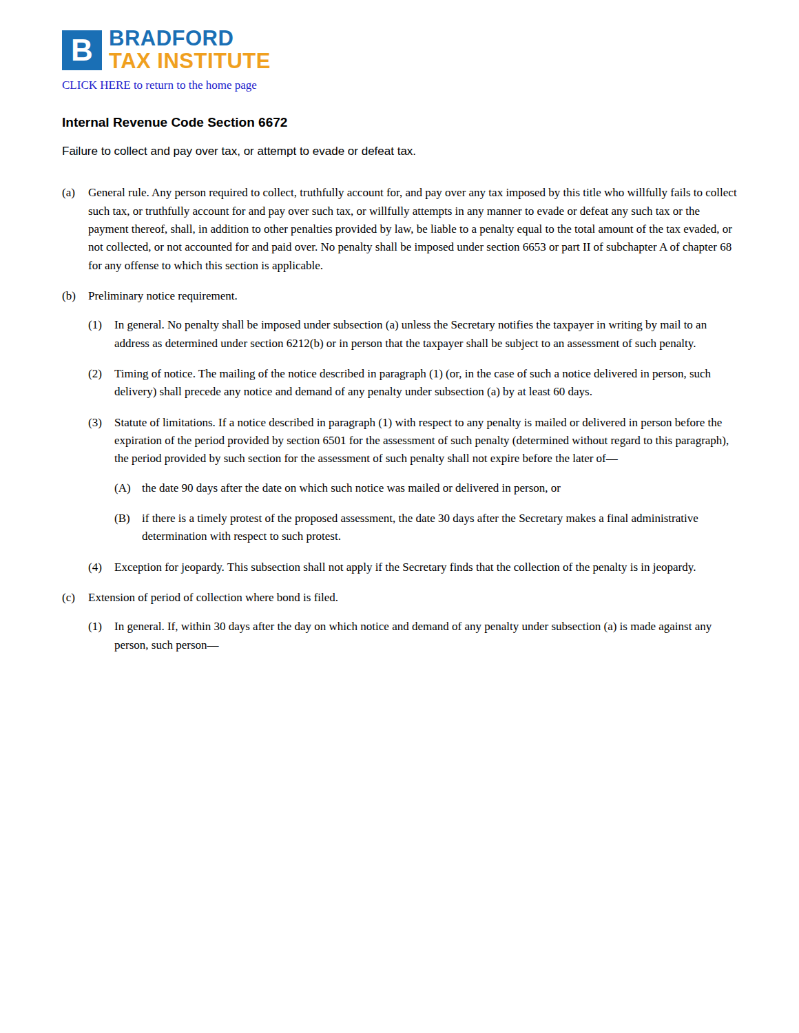BBRADFORD
TAX INSTITUTE
CLICK HERE to return to the home page
Internal Revenue Code Section 6672
Failure to collect and pay over tax, or attempt to evade or defeat tax.
(a)
General rule. Any person required to collect, truthfully account for, and pay over any tax imposed by this title who willfully fails to collect such tax, or truthfully account for and pay over such tax, or willfully attempts in any manner to evade or defeat any such tax or the payment thereof, shall, in addition to other penalties provided by law, be liable to a penalty equal to the total amount of the tax evaded, or not collected, or not accounted for and paid over. No penalty shall be imposed under section 6653 or part II of subchapter A of chapter 68 for any offense to which this section is applicable.
(b)
Preliminary notice requirement.
(1)
In general. No penalty shall be imposed under subsection (a) unless the Secretary notifies the taxpayer in writing by mail to an address as determined under section 6212(b) or in person that the taxpayer shall be subject to an assessment of such penalty.
(2)
Timing of notice. The mailing of the notice described in paragraph (1) (or, in the case of such a notice delivered in person, such delivery) shall precede any notice and demand of any penalty under subsection (a) by at least 60 days.
(3)
Statute of limitations. If a notice described in paragraph (1) with respect to any penalty is mailed or delivered in person before the expiration of the period provided by section 6501 for the assessment of such penalty (determined without regard to this paragraph), the period provided by such section for the assessment of such penalty shall not expire before the later of—
(A)
the date 90 days after the date on which such notice was mailed or delivered in person, or
(B)
if there is a timely protest of the proposed assessment, the date 30 days after the Secretary makes a final administrative determination with respect to such protest.
(4)
Exception for jeopardy. This subsection shall not apply if the Secretary finds that the collection of the penalty is in jeopardy.
(c)
Extension of period of collection where bond is filed.
(1)
In general. If, within 30 days after the day on which notice and demand of any penalty under subsection (a) is made against any person, such person—